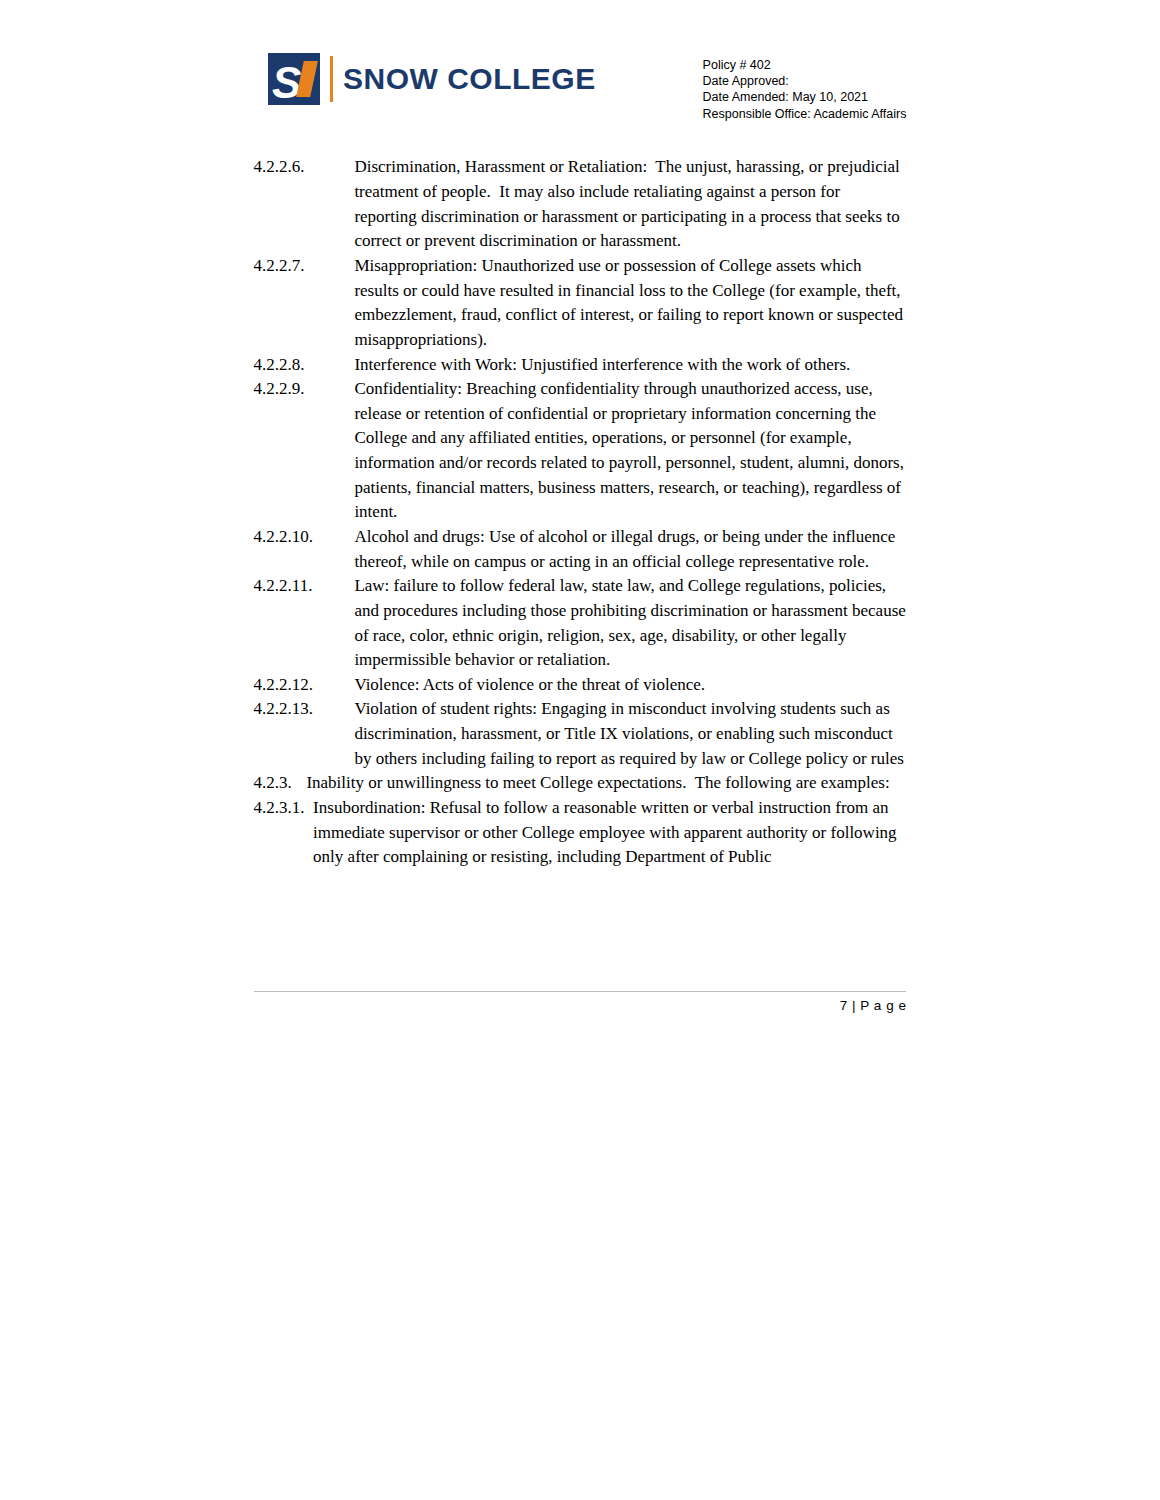SNOW COLLEGE
Policy # 402
Date Approved:
Date Amended: May 10, 2021
Responsible Office: Academic Affairs
4.2.2.6. Discrimination, Harassment or Retaliation: The unjust, harassing, or prejudicial treatment of people. It may also include retaliating against a person for reporting discrimination or harassment or participating in a process that seeks to correct or prevent discrimination or harassment.
4.2.2.7. Misappropriation: Unauthorized use or possession of College assets which results or could have resulted in financial loss to the College (for example, theft, embezzlement, fraud, conflict of interest, or failing to report known or suspected misappropriations).
4.2.2.8. Interference with Work: Unjustified interference with the work of others.
4.2.2.9. Confidentiality: Breaching confidentiality through unauthorized access, use, release or retention of confidential or proprietary information concerning the College and any affiliated entities, operations, or personnel (for example, information and/or records related to payroll, personnel, student, alumni, donors, patients, financial matters, business matters, research, or teaching), regardless of intent.
4.2.2.10. Alcohol and drugs: Use of alcohol or illegal drugs, or being under the influence thereof, while on campus or acting in an official college representative role.
4.2.2.11. Law: failure to follow federal law, state law, and College regulations, policies, and procedures including those prohibiting discrimination or harassment because of race, color, ethnic origin, religion, sex, age, disability, or other legally impermissible behavior or retaliation.
4.2.2.12. Violence: Acts of violence or the threat of violence.
4.2.2.13. Violation of student rights: Engaging in misconduct involving students such as discrimination, harassment, or Title IX violations, or enabling such misconduct by others including failing to report as required by law or College policy or rules
4.2.3. Inability or unwillingness to meet College expectations. The following are examples:
4.2.3.1. Insubordination: Refusal to follow a reasonable written or verbal instruction from an immediate supervisor or other College employee with apparent authority or following only after complaining or resisting, including Department of Public
7 | P a g e